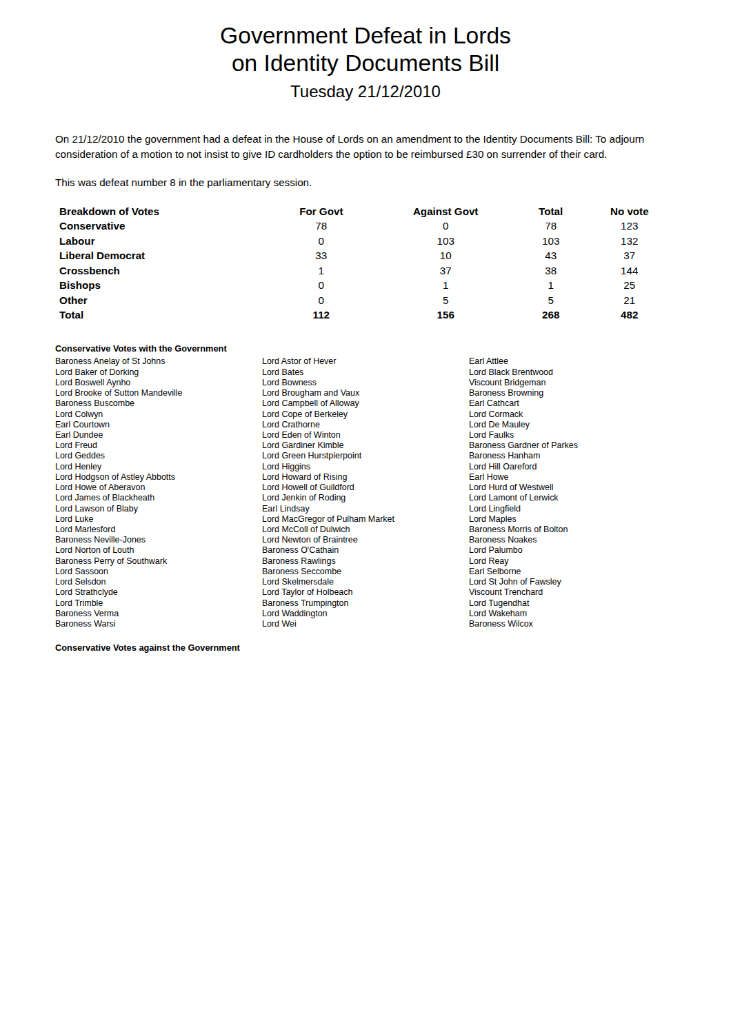Government Defeat in Lords
on Identity Documents Bill
Tuesday 21/12/2010
On 21/12/2010 the government had a defeat in the House of Lords on an amendment to the Identity Documents Bill: To adjourn consideration of a motion to not insist to give ID cardholders the option to be reimbursed £30 on surrender of their card.
This was defeat number 8 in the parliamentary session.
| Breakdown of Votes | For Govt | Against Govt | Total | No vote |
| --- | --- | --- | --- | --- |
| Conservative | 78 | 0 | 78 | 123 |
| Labour | 0 | 103 | 103 | 132 |
| Liberal Democrat | 33 | 10 | 43 | 37 |
| Crossbench | 1 | 37 | 38 | 144 |
| Bishops | 0 | 1 | 1 | 25 |
| Other | 0 | 5 | 5 | 21 |
| Total | 112 | 156 | 268 | 482 |
Conservative Votes with the Government
| Baroness Anelay of St Johns | Lord Astor of Hever | Earl Attlee |
| Lord Baker of Dorking | Lord Bates | Lord Black Brentwood |
| Lord Boswell Aynho | Lord Bowness | Viscount Bridgeman |
| Lord Brooke of Sutton Mandeville | Lord Brougham and Vaux | Baroness Browning |
| Baroness Buscombe | Lord Campbell of Alloway | Earl Cathcart |
| Lord Colwyn | Lord Cope of Berkeley | Lord Cormack |
| Earl Courtown | Lord Crathorne | Lord De Mauley |
| Earl Dundee | Lord Eden of Winton | Lord Faulks |
| Lord Freud | Lord Gardiner Kimble | Baroness Gardner of Parkes |
| Lord Geddes | Lord Green Hurstpierpoint | Baroness Hanham |
| Lord Henley | Lord Higgins | Lord Hill Oareford |
| Lord Hodgson of Astley Abbotts | Lord Howard of Rising | Earl Howe |
| Lord Howe of Aberavon | Lord Howell of Guildford | Lord Hurd of Westwell |
| Lord James of Blackheath | Lord Jenkin of Roding | Lord Lamont of Lerwick |
| Lord Lawson of Blaby | Earl Lindsay | Lord Lingfield |
| Lord Luke | Lord MacGregor of Pulham Market | Lord Maples |
| Lord Marlesford | Lord McColl of Dulwich | Baroness Morris of Bolton |
| Baroness Neville-Jones | Lord Newton of Braintree | Baroness Noakes |
| Lord Norton of Louth | Baroness O'Cathain | Lord Palumbo |
| Baroness Perry of Southwark | Baroness Rawlings | Lord Reay |
| Lord Sassoon | Baroness Seccombe | Earl Selborne |
| Lord Selsdon | Lord Skelmersdale | Lord St John of Fawsley |
| Lord Strathclyde | Lord Taylor of Holbeach | Viscount Trenchard |
| Lord Trimble | Baroness Trumpington | Lord Tugendhat |
| Baroness Verma | Lord Waddington | Lord Wakeham |
| Baroness Warsi | Lord Wei | Baroness Wilcox |
Conservative Votes against the Government